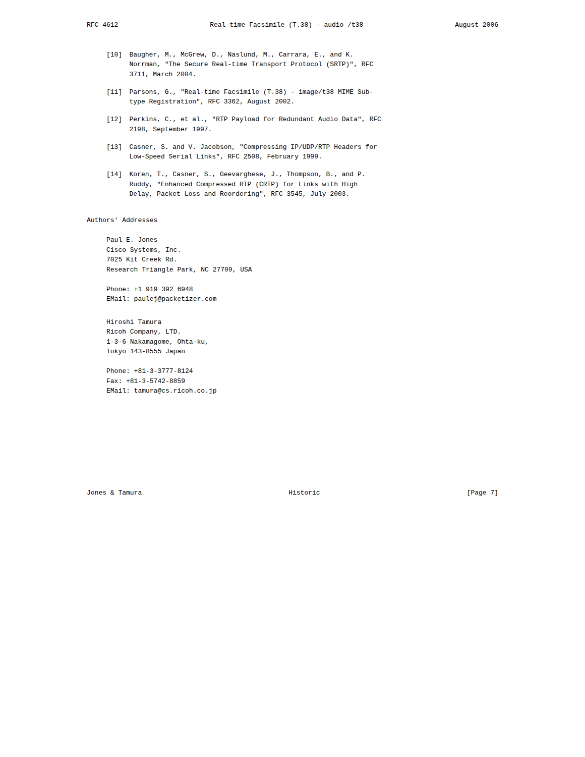RFC 4612 Real-time Facsimile (T.38) - audio /t38 August 2006
[10] Baugher, M., McGrew, D., Naslund, M., Carrara, E., and K.
Norrman, "The Secure Real-time Transport Protocol (SRTP)", RFC
3711, March 2004.
[11] Parsons, G., "Real-time Facsimile (T.38) - image/t38 MIME Sub-
type Registration", RFC 3362, August 2002.
[12] Perkins, C., et al., "RTP Payload for Redundant Audio Data", RFC
2198, September 1997.
[13] Casner, S. and V. Jacobson, "Compressing IP/UDP/RTP Headers for
Low-Speed Serial Links", RFC 2508, February 1999.
[14] Koren, T., Casner, S., Geevarghese, J., Thompson, B., and P.
Ruddy, "Enhanced Compressed RTP (CRTP) for Links with High
Delay, Packet Loss and Reordering", RFC 3545, July 2003.
Authors' Addresses
Paul E. Jones Cisco Systems, Inc. 7025 Kit Creek Rd. Research Triangle Park, NC 27709, USA Phone: +1 919 392 6948 EMail: paulej@packetizer.com
Hiroshi Tamura Ricoh Company, LTD. 1-3-6 Nakamagome, Ohta-ku, Tokyo 143-8555 Japan Phone: +81-3-3777-8124 Fax: +81-3-5742-8859 EMail: tamura@cs.ricoh.co.jp
Jones & Tamura Historic [Page 7]